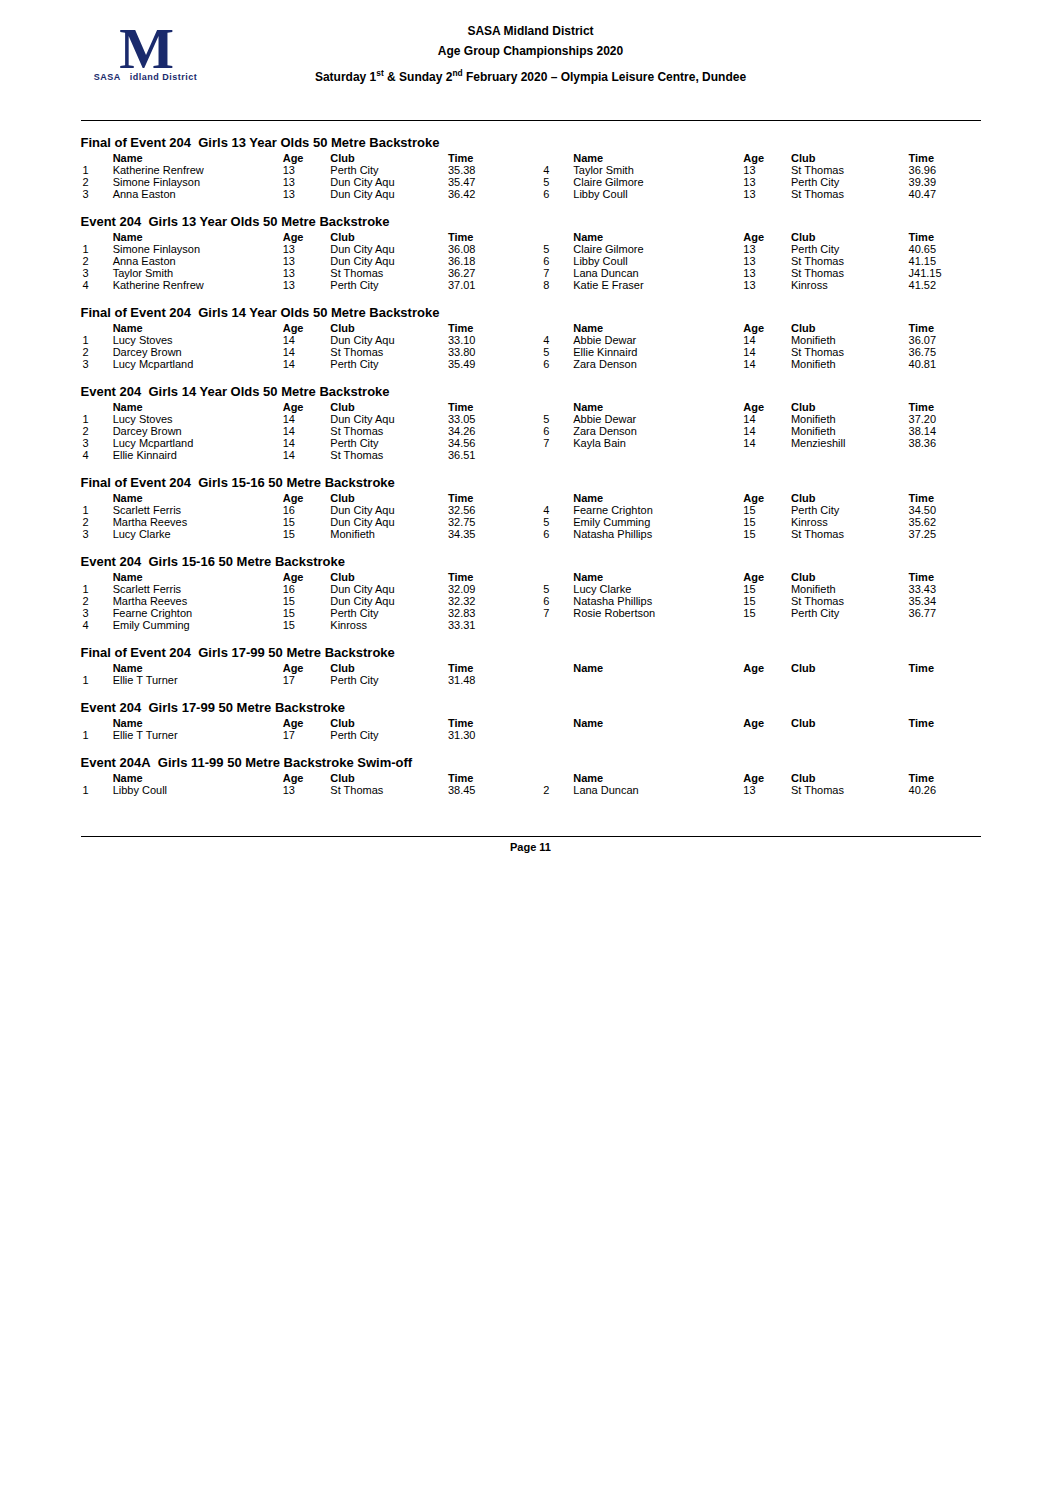M
SASA idland District
SASA Midland District
Age Group Championships 2020
Saturday 1st & Sunday 2nd February 2020 – Olympia Leisure Centre, Dundee
Final of Event 204 Girls 13 Year Olds 50 Metre Backstroke
| | Name | Age | Club | Time | | | Name | Age | Club | Time |
| --- | --- | --- | --- | --- | --- | --- | --- | --- | --- | --- |
| 1 | Katherine Renfrew | 13 | Perth City | 35.38 | | 4 | Taylor Smith | 13 | St Thomas | 36.96 |
| 2 | Simone Finlayson | 13 | Dun City Aqu | 35.47 | | 5 | Claire Gilmore | 13 | Perth City | 39.39 |
| 3 | Anna Easton | 13 | Dun City Aqu | 36.42 | | 6 | Libby Coull | 13 | St Thomas | 40.47 |
Event 204 Girls 13 Year Olds 50 Metre Backstroke
| | Name | Age | Club | Time | | | Name | Age | Club | Time |
| --- | --- | --- | --- | --- | --- | --- | --- | --- | --- | --- |
| 1 | Simone Finlayson | 13 | Dun City Aqu | 36.08 | | 5 | Claire Gilmore | 13 | Perth City | 40.65 |
| 2 | Anna Easton | 13 | Dun City Aqu | 36.18 | | 6 | Libby Coull | 13 | St Thomas | 41.15 |
| 3 | Taylor Smith | 13 | St Thomas | 36.27 | | 7 | Lana Duncan | 13 | St Thomas | J41.15 |
| 4 | Katherine Renfrew | 13 | Perth City | 37.01 | | 8 | Katie E Fraser | 13 | Kinross | 41.52 |
Final of Event 204 Girls 14 Year Olds 50 Metre Backstroke
| | Name | Age | Club | Time | | | Name | Age | Club | Time |
| --- | --- | --- | --- | --- | --- | --- | --- | --- | --- | --- |
| 1 | Lucy Stoves | 14 | Dun City Aqu | 33.10 | | 4 | Abbie Dewar | 14 | Monifieth | 36.07 |
| 2 | Darcey Brown | 14 | St Thomas | 33.80 | | 5 | Ellie Kinnaird | 14 | St Thomas | 36.75 |
| 3 | Lucy Mcpartland | 14 | Perth City | 35.49 | | 6 | Zara Denson | 14 | Monifieth | 40.81 |
Event 204 Girls 14 Year Olds 50 Metre Backstroke
| | Name | Age | Club | Time | | | Name | Age | Club | Time |
| --- | --- | --- | --- | --- | --- | --- | --- | --- | --- | --- |
| 1 | Lucy Stoves | 14 | Dun City Aqu | 33.05 | | 5 | Abbie Dewar | 14 | Monifieth | 37.20 |
| 2 | Darcey Brown | 14 | St Thomas | 34.26 | | 6 | Zara Denson | 14 | Monifieth | 38.14 |
| 3 | Lucy Mcpartland | 14 | Perth City | 34.56 | | 7 | Kayla Bain | 14 | Menzieshill | 38.36 |
| 4 | Ellie Kinnaird | 14 | St Thomas | 36.51 | | | | | | |
Final of Event 204 Girls 15-16 50 Metre Backstroke
| | Name | Age | Club | Time | | | Name | Age | Club | Time |
| --- | --- | --- | --- | --- | --- | --- | --- | --- | --- | --- |
| 1 | Scarlett Ferris | 16 | Dun City Aqu | 32.56 | | 4 | Fearne Crighton | 15 | Perth City | 34.50 |
| 2 | Martha Reeves | 15 | Dun City Aqu | 32.75 | | 5 | Emily Cumming | 15 | Kinross | 35.62 |
| 3 | Lucy Clarke | 15 | Monifieth | 34.35 | | 6 | Natasha Phillips | 15 | St Thomas | 37.25 |
Event 204 Girls 15-16 50 Metre Backstroke
| | Name | Age | Club | Time | | | Name | Age | Club | Time |
| --- | --- | --- | --- | --- | --- | --- | --- | --- | --- | --- |
| 1 | Scarlett Ferris | 16 | Dun City Aqu | 32.09 | | 5 | Lucy Clarke | 15 | Monifieth | 33.43 |
| 2 | Martha Reeves | 15 | Dun City Aqu | 32.32 | | 6 | Natasha Phillips | 15 | St Thomas | 35.34 |
| 3 | Fearne Crighton | 15 | Perth City | 32.83 | | 7 | Rosie Robertson | 15 | Perth City | 36.77 |
| 4 | Emily Cumming | 15 | Kinross | 33.31 | | | | | | |
Final of Event 204 Girls 17-99 50 Metre Backstroke
| | Name | Age | Club | Time | | | Name | Age | Club | Time |
| --- | --- | --- | --- | --- | --- | --- | --- | --- | --- | --- |
| 1 | Ellie T Turner | 17 | Perth City | 31.48 | | | | | | |
Event 204 Girls 17-99 50 Metre Backstroke
| | Name | Age | Club | Time | | | Name | Age | Club | Time |
| --- | --- | --- | --- | --- | --- | --- | --- | --- | --- | --- |
| 1 | Ellie T Turner | 17 | Perth City | 31.30 | | | | | | |
Event 204A Girls 11-99 50 Metre Backstroke Swim-off
| | Name | Age | Club | Time | | | Name | Age | Club | Time |
| --- | --- | --- | --- | --- | --- | --- | --- | --- | --- | --- |
| 1 | Libby Coull | 13 | St Thomas | 38.45 | | 2 | Lana Duncan | 13 | St Thomas | 40.26 |
Page 11